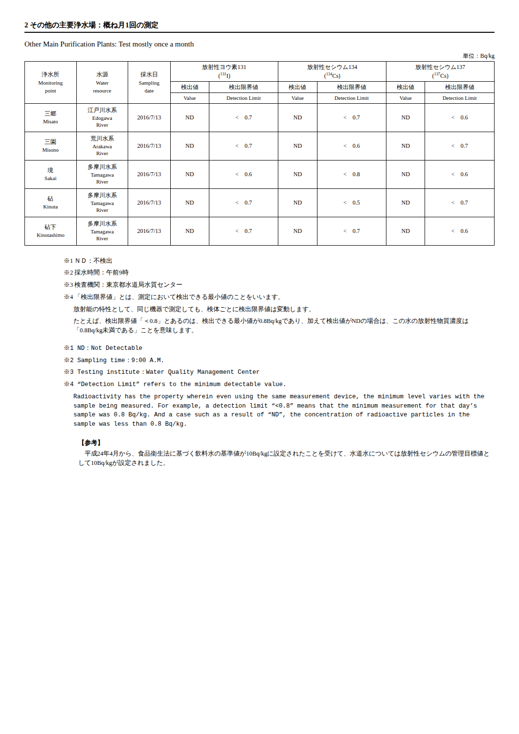2 その他の主要浄水場：概ね月1回の測定
Other Main Purification Plants: Test mostly once a month
単位：Bq/kg
| 浄水所 Monitoring point | 水源 Water resource | 採水日 Sampling date | 放射性ヨウ素131 ( 131 I) | 放射性セシウム134 ( 134 Cs) | 放射性セシウム137 ( 137 Cs) |
| --- | --- | --- | --- | --- | --- |
| 検出値 | 検出限界値 | 検出値 | 検出限界値 | 検出値 | 検出限界値 |
| Value | Detection Limit | Value | Detection Limit | Value | Detection Limit |
| 三郷 Misato | 江戸川水系 Edogawa River | 2016/7/13 | ND | < 0.7 | ND | < 0.7 | ND | < 0.6 |
| 三園 Misono | 荒川水系 Arakawa River | 2016/7/13 | ND | < 0.7 | ND | < 0.6 | ND | < 0.7 |
| 境 Sakai | 多摩川水系 Tamagawa River | 2016/7/13 | ND | < 0.6 | ND | < 0.8 | ND | < 0.6 |
| 砧 Kinuta | 多摩川水系 Tamagawa River | 2016/7/13 | ND | < 0.7 | ND | < 0.5 | ND | < 0.7 |
| 砧下 Kinutashimo | 多摩川水系 Tamagawa River | 2016/7/13 | ND | < 0.7 | ND | < 0.7 | ND | < 0.6 |
※1 ＮＤ：不検出
※2 採水時間：午前9時
※3 検査機関：東京都水道局水質センター
※4 「検出限界値」とは、測定において検出できる最小値のことをいいます。
放射能の特性として、同じ機器で測定しても、検体ごとに検出限界値は変動します。
たとえば、検出限界値「＜0.8」とあるのは、検出できる最小値が0.8Bq/kgであり、加えて検出値がNDの場合は、この水の放射性物質濃度は「0.8Bq/kg未満である」ことを意味します。
※1 ND：Not Detectable
※2 Sampling time：9:00 A.M.
※3 Testing institute：Water Quality Management Center
※4 “Detection Limit” refers to the minimum detectable value.
Radioactivity has the property wherein even using the same measurement device, the minimum level varies with the sample being measured. For example, a detection limit “<0.8” means that the minimum measurement for that day’s sample was 0.8 Bq/kg. And a case such as a result of “ND”, the concentration of radioactive particles in the sample was less than 0.8 Bq/kg.
【参考】
平成24年4月から、食品衛生法に基づく飲料水の基準値が10Bq/kgに設定されたことを受けて、水道水については放射性セシウムの管理目標値として10Bq/kgが設定されました。